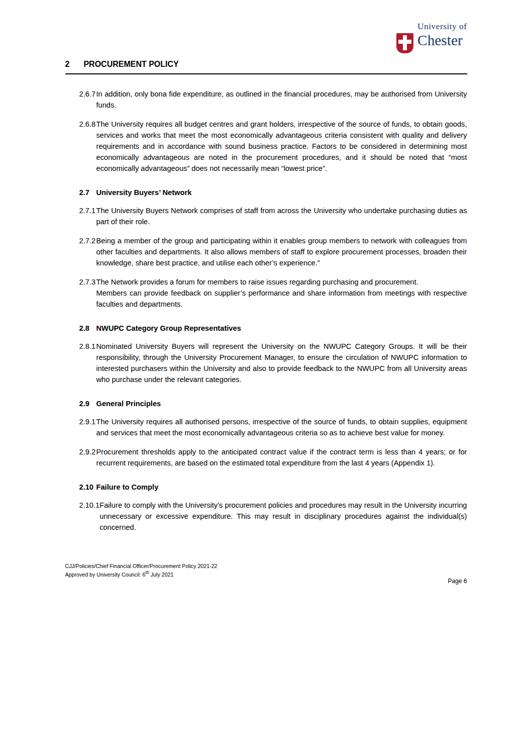University of
Chester
2
PROCUREMENT POLICY
2.6.7
In addition, only bona fide expenditure, as outlined in the financial procedures, may be authorised from University funds.
2.6.8
The University requires all budget centres and grant holders, irrespective of the source of funds, to obtain goods, services and works that meet the most economically advantageous criteria consistent with quality and delivery requirements and in accordance with sound business practice. Factors to be considered in determining most economically advantageous are noted in the procurement procedures, and it should be noted that “most economically advantageous” does not necessarily mean “lowest price”.
2.7 University Buyers’ Network
2.7.1
The University Buyers Network comprises of staff from across the University who undertake purchasing duties as part of their role.
2.7.2
Being a member of the group and participating within it enables group members to network with colleagues from other faculties and departments. It also allows members of staff to explore procurement processes, broaden their knowledge, share best practice, and utilise each other’s experience.”
2.7.3
The Network provides a forum for members to raise issues regarding purchasing and procurement.
Members can provide feedback on supplier’s performance and share information from meetings with respective faculties and departments.
2.8 NWUPC Category Group Representatives
2.8.1
Nominated University Buyers will represent the University on the NWUPC Category Groups. It will be their responsibility, through the University Procurement Manager, to ensure the circulation of NWUPC information to interested purchasers within the University and also to provide feedback to the NWUPC from all University areas who purchase under the relevant categories.
2.9 General Principles
2.9.1
The University requires all authorised persons, irrespective of the source of funds, to obtain supplies, equipment and services that meet the most economically advantageous criteria so as to achieve best value for money.
2.9.2
Procurement thresholds apply to the anticipated contract value if the contract term is less than 4 years; or for recurrent requirements, are based on the estimated total expenditure from the last 4 years (Appendix 1).
2.10 Failure to Comply
2.10.1
Failure to comply with the University’s procurement policies and procedures may result in the University incurring unnecessary or excessive expenditure. This may result in disciplinary procedures against the individual(s) concerned.
CJJ/Policies/Chief Financial Officer/Procurement Policy 2021-22
Approved by University Council: 6th July 2021 Page 6